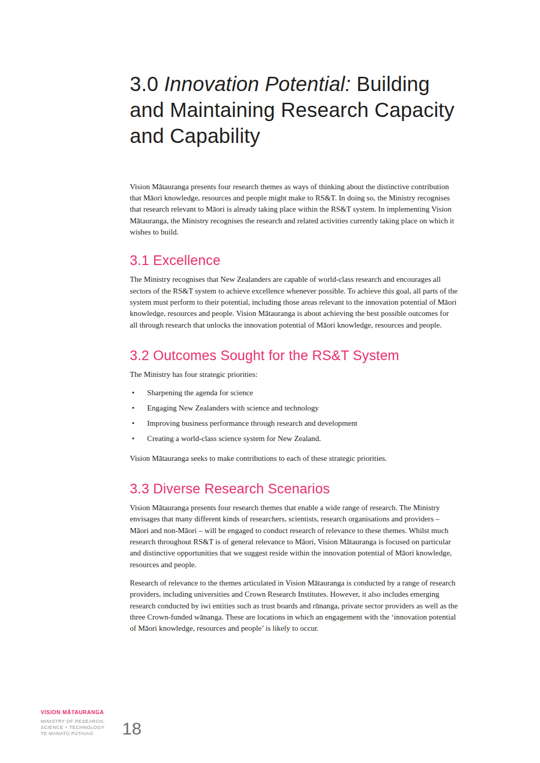3.0 Innovation Potential: Building and Maintaining Research Capacity and Capability
Vision Mātauranga presents four research themes as ways of thinking about the distinctive contribution that Māori knowledge, resources and people might make to RS&T. In doing so, the Ministry recognises that research relevant to Māori is already taking place within the RS&T system. In implementing Vision Mātauranga, the Ministry recognises the research and related activities currently taking place on which it wishes to build.
3.1 Excellence
The Ministry recognises that New Zealanders are capable of world-class research and encourages all sectors of the RS&T system to achieve excellence whenever possible. To achieve this goal, all parts of the system must perform to their potential, including those areas relevant to the innovation potential of Māori knowledge, resources and people. Vision Mātauranga is about achieving the best possible outcomes for all through research that unlocks the innovation potential of Māori knowledge, resources and people.
3.2 Outcomes Sought for the RS&T System
The Ministry has four strategic priorities:
Sharpening the agenda for science
Engaging New Zealanders with science and technology
Improving business performance through research and development
Creating a world-class science system for New Zealand.
Vision Mātauranga seeks to make contributions to each of these strategic priorities.
3.3 Diverse Research Scenarios
Vision Mātauranga presents four research themes that enable a wide range of research. The Ministry envisages that many different kinds of researchers, scientists, research organisations and providers – Māori and non-Māori – will be engaged to conduct research of relevance to these themes. Whilst much research throughout RS&T is of general relevance to Māori, Vision Mātauranga is focused on particular and distinctive opportunities that we suggest reside within the innovation potential of Māori knowledge, resources and people.
Research of relevance to the themes articulated in Vision Mātauranga is conducted by a range of research providers, including universities and Crown Research Institutes. However, it also includes emerging research conducted by iwi entities such as trust boards and rūnanga, private sector providers as well as the three Crown-funded wānanga. These are locations in which an engagement with the ‘innovation potential of Māori knowledge, resources and people’ is likely to occur.
VISION MĀTAURANGA
Ministry of Research,
Science + Technology
Te Manatū Pūtaiao
18